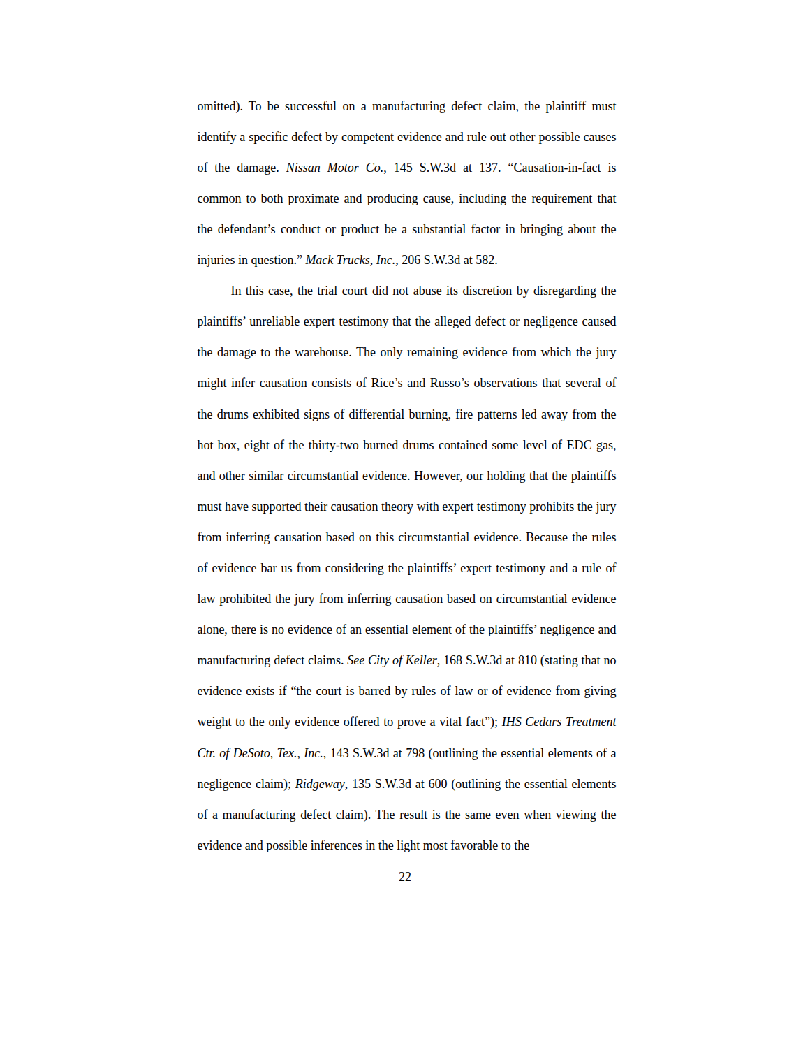omitted). To be successful on a manufacturing defect claim, the plaintiff must identify a specific defect by competent evidence and rule out other possible causes of the damage. Nissan Motor Co., 145 S.W.3d at 137. “Causation-in-fact is common to both proximate and producing cause, including the requirement that the defendant’s conduct or product be a substantial factor in bringing about the injuries in question.” Mack Trucks, Inc., 206 S.W.3d at 582.
In this case, the trial court did not abuse its discretion by disregarding the plaintiffs’ unreliable expert testimony that the alleged defect or negligence caused the damage to the warehouse. The only remaining evidence from which the jury might infer causation consists of Rice’s and Russo’s observations that several of the drums exhibited signs of differential burning, fire patterns led away from the hot box, eight of the thirty-two burned drums contained some level of EDC gas, and other similar circumstantial evidence. However, our holding that the plaintiffs must have supported their causation theory with expert testimony prohibits the jury from inferring causation based on this circumstantial evidence. Because the rules of evidence bar us from considering the plaintiffs’ expert testimony and a rule of law prohibited the jury from inferring causation based on circumstantial evidence alone, there is no evidence of an essential element of the plaintiffs’ negligence and manufacturing defect claims. See City of Keller, 168 S.W.3d at 810 (stating that no evidence exists if “the court is barred by rules of law or of evidence from giving weight to the only evidence offered to prove a vital fact”); IHS Cedars Treatment Ctr. of DeSoto, Tex., Inc., 143 S.W.3d at 798 (outlining the essential elements of a negligence claim); Ridgeway, 135 S.W.3d at 600 (outlining the essential elements of a manufacturing defect claim). The result is the same even when viewing the evidence and possible inferences in the light most favorable to the
22